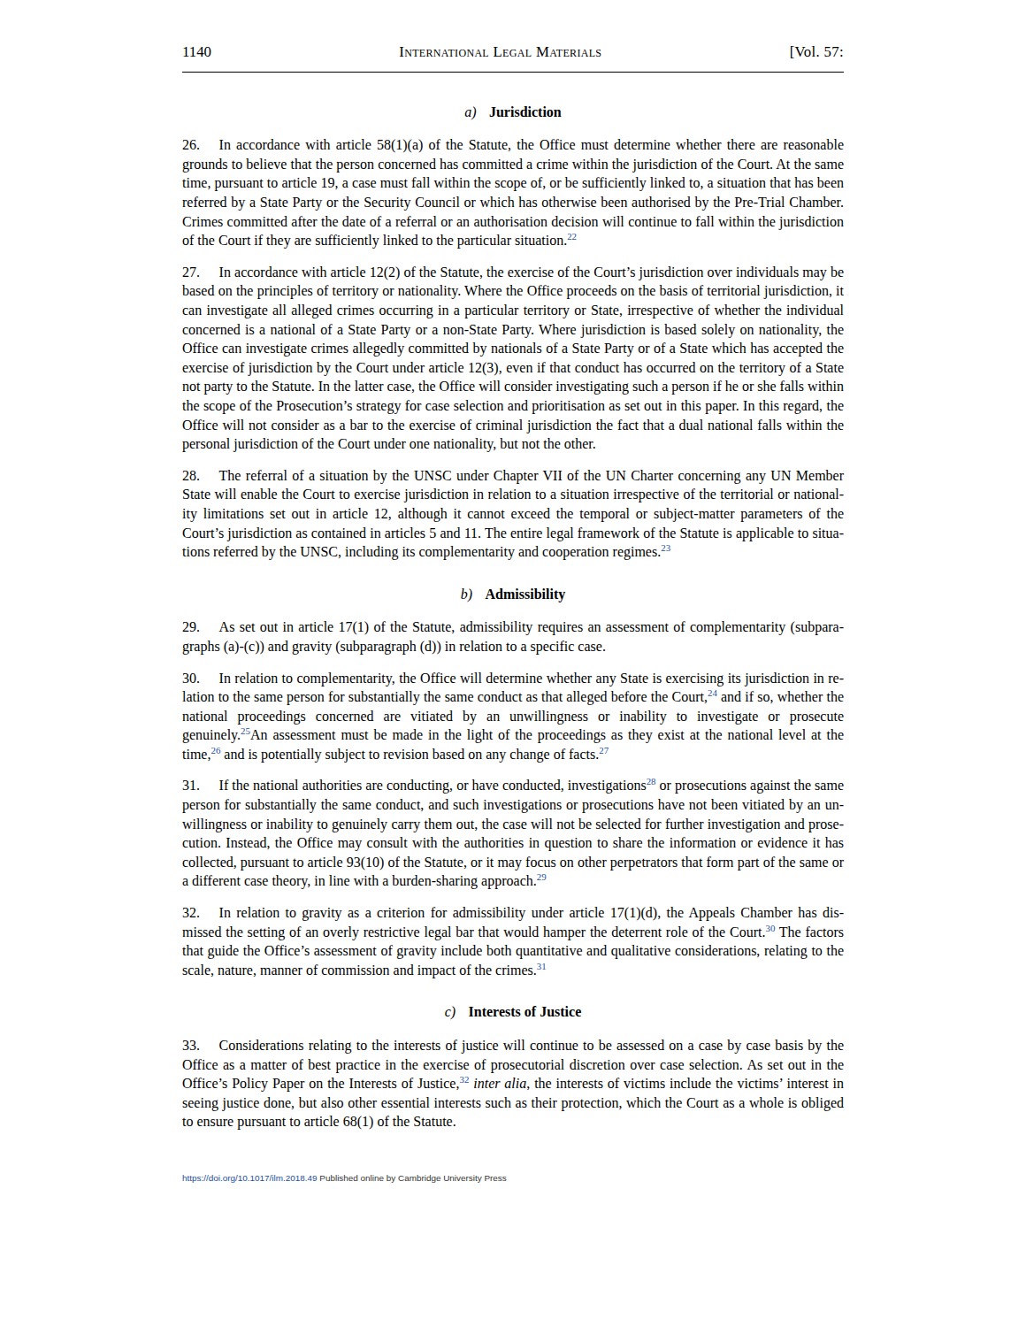1140 International Legal Materials [Vol. 57:
a) Jurisdiction
26. In accordance with article 58(1)(a) of the Statute, the Office must determine whether there are reasonable grounds to believe that the person concerned has committed a crime within the jurisdiction of the Court. At the same time, pursuant to article 19, a case must fall within the scope of, or be sufficiently linked to, a situation that has been referred by a State Party or the Security Council or which has otherwise been authorised by the Pre-Trial Chamber. Crimes committed after the date of a referral or an authorisation decision will continue to fall within the jurisdiction of the Court if they are sufficiently linked to the particular situation.22
27. In accordance with article 12(2) of the Statute, the exercise of the Court’s jurisdiction over individuals may be based on the principles of territory or nationality. Where the Office proceeds on the basis of territorial jurisdiction, it can investigate all alleged crimes occurring in a particular territory or State, irrespective of whether the individual concerned is a national of a State Party or a non-State Party. Where jurisdiction is based solely on nationality, the Office can investigate crimes allegedly committed by nationals of a State Party or of a State which has accepted the exercise of jurisdiction by the Court under article 12(3), even if that conduct has occurred on the territory of a State not party to the Statute. In the latter case, the Office will consider investigating such a person if he or she falls within the scope of the Prosecution’s strategy for case selection and prioritisation as set out in this paper. In this regard, the Office will not consider as a bar to the exercise of criminal jurisdiction the fact that a dual national falls within the personal jurisdiction of the Court under one nationality, but not the other.
28. The referral of a situation by the UNSC under Chapter VII of the UN Charter concerning any UN Member State will enable the Court to exercise jurisdiction in relation to a situation irrespective of the territorial or nationality limitations set out in article 12, although it cannot exceed the temporal or subject-matter parameters of the Court’s jurisdiction as contained in articles 5 and 11. The entire legal framework of the Statute is applicable to situations referred by the UNSC, including its complementarity and cooperation regimes.23
b) Admissibility
29. As set out in article 17(1) of the Statute, admissibility requires an assessment of complementarity (subparagraphs (a)-(c)) and gravity (subparagraph (d)) in relation to a specific case.
30. In relation to complementarity, the Office will determine whether any State is exercising its jurisdiction in relation to the same person for substantially the same conduct as that alleged before the Court,24 and if so, whether the national proceedings concerned are vitiated by an unwillingness or inability to investigate or prosecute genuinely.25An assessment must be made in the light of the proceedings as they exist at the national level at the time,26 and is potentially subject to revision based on any change of facts.27
31. If the national authorities are conducting, or have conducted, investigations28 or prosecutions against the same person for substantially the same conduct, and such investigations or prosecutions have not been vitiated by an unwillingness or inability to genuinely carry them out, the case will not be selected for further investigation and prosecution. Instead, the Office may consult with the authorities in question to share the information or evidence it has collected, pursuant to article 93(10) of the Statute, or it may focus on other perpetrators that form part of the same or a different case theory, in line with a burden-sharing approach.29
32. In relation to gravity as a criterion for admissibility under article 17(1)(d), the Appeals Chamber has dismissed the setting of an overly restrictive legal bar that would hamper the deterrent role of the Court.30 The factors that guide the Office’s assessment of gravity include both quantitative and qualitative considerations, relating to the scale, nature, manner of commission and impact of the crimes.31
c) Interests of Justice
33. Considerations relating to the interests of justice will continue to be assessed on a case by case basis by the Office as a matter of best practice in the exercise of prosecutorial discretion over case selection. As set out in the Office’s Policy Paper on the Interests of Justice,32 inter alia, the interests of victims include the victims’ interest in seeing justice done, but also other essential interests such as their protection, which the Court as a whole is obliged to ensure pursuant to article 68(1) of the Statute.
https://doi.org/10.1017/ilm.2018.49 Published online by Cambridge University Press